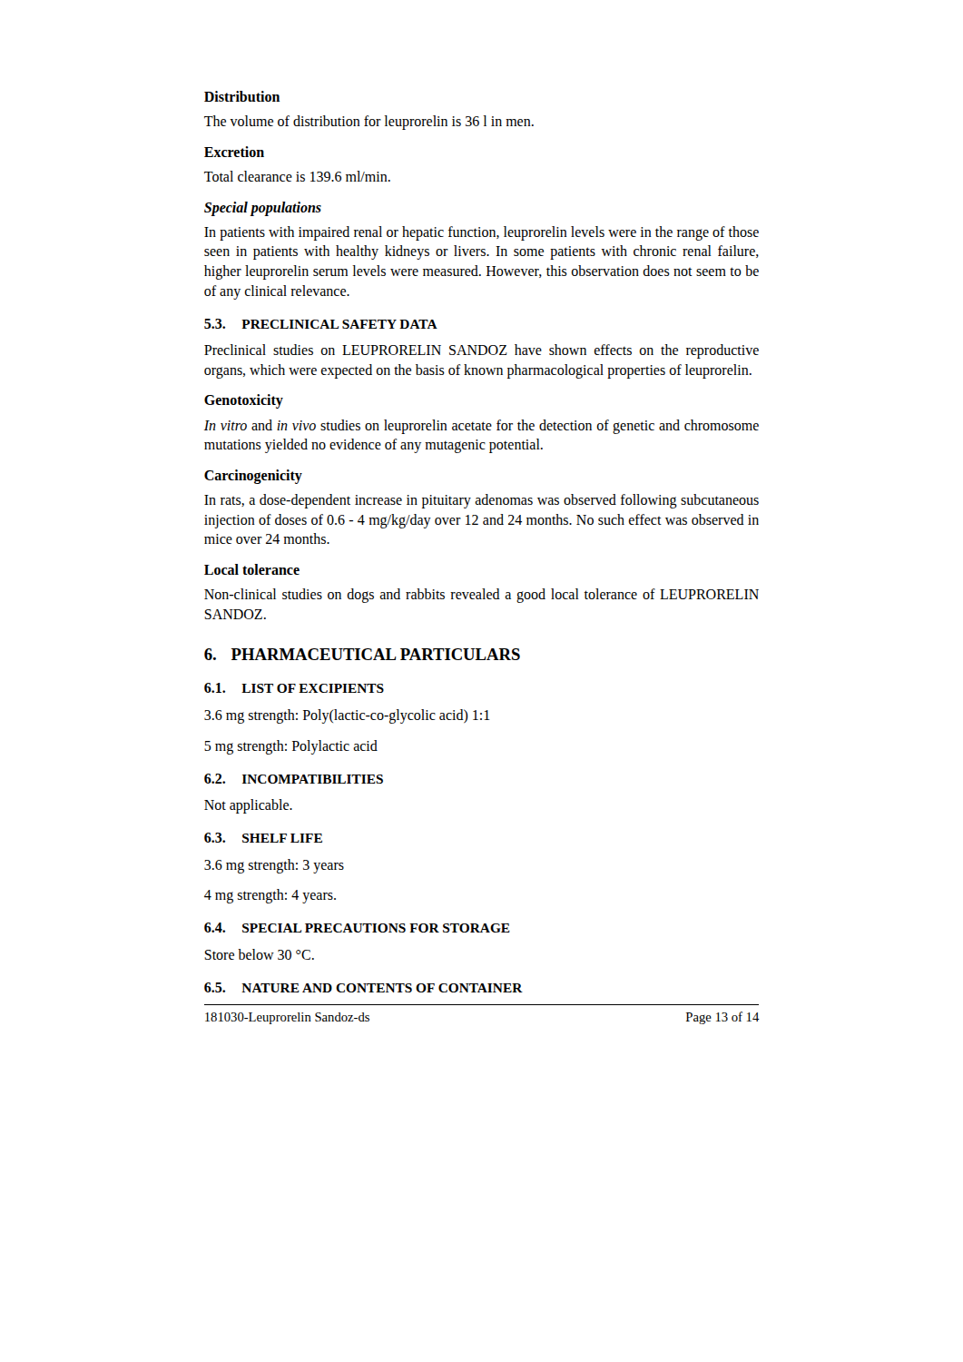Distribution
The volume of distribution for leuprorelin is 36 l in men.
Excretion
Total clearance is 139.6 ml/min.
Special populations
In patients with impaired renal or hepatic function, leuprorelin levels were in the range of those seen in patients with healthy kidneys or livers. In some patients with chronic renal failure, higher leuprorelin serum levels were measured. However, this observation does not seem to be of any clinical relevance.
5.3. PRECLINICAL SAFETY DATA
Preclinical studies on LEUPRORELIN SANDOZ have shown effects on the reproductive organs, which were expected on the basis of known pharmacological properties of leuprorelin.
Genotoxicity
In vitro and in vivo studies on leuprorelin acetate for the detection of genetic and chromosome mutations yielded no evidence of any mutagenic potential.
Carcinogenicity
In rats, a dose-dependent increase in pituitary adenomas was observed following subcutaneous injection of doses of 0.6 - 4 mg/kg/day over 12 and 24 months. No such effect was observed in mice over 24 months.
Local tolerance
Non-clinical studies on dogs and rabbits revealed a good local tolerance of LEUPRORELIN SANDOZ.
6. PHARMACEUTICAL PARTICULARS
6.1. LIST OF EXCIPIENTS
3.6 mg strength: Poly(lactic-co-glycolic acid) 1:1
5 mg strength: Polylactic acid
6.2. INCOMPATIBILITIES
Not applicable.
6.3. SHELF LIFE
3.6 mg strength: 3 years
4 mg strength: 4 years.
6.4. SPECIAL PRECAUTIONS FOR STORAGE
Store below 30 °C.
6.5. NATURE AND CONTENTS OF CONTAINER
181030-Leuprorelin Sandoz-ds
Page 13 of 14